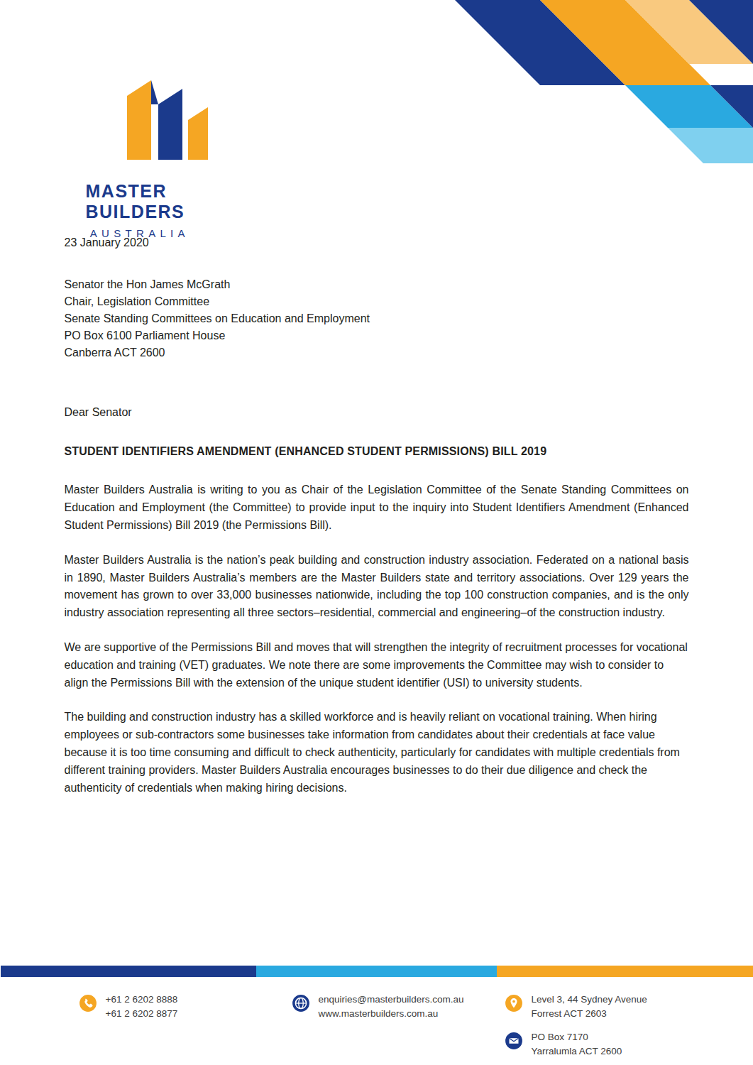MASTER BUILDERS
AUSTRALIA
23 January 2020
Senator the Hon James McGrath
Chair, Legislation Committee
Senate Standing Committees on Education and Employment
PO Box 6100 Parliament House
Canberra ACT 2600
Dear Senator
Student Identifiers Amendment (Enhanced Student Permissions) Bill 2019
Master Builders Australia is writing to you as Chair of the Legislation Committee of the Senate Standing Committees on Education and Employment (the Committee) to provide input to the inquiry into Student Identifiers Amendment (Enhanced Student Permissions) Bill 2019 (the Permissions Bill).
Master Builders Australia is the nation’s peak building and construction industry association. Federated on a national basis in 1890, Master Builders Australia’s members are the Master Builders state and territory associations. Over 129 years the movement has grown to over 33,000 businesses nationwide, including the top 100 construction companies, and is the only industry association representing all three sectors–residential, commercial and engineering–of the construction industry.
We are supportive of the Permissions Bill and moves that will strengthen the integrity of recruitment processes for vocational education and training (VET) graduates. We note there are some improvements the Committee may wish to consider to align the Permissions Bill with the extension of the unique student identifier (USI) to university students.
The building and construction industry has a skilled workforce and is heavily reliant on vocational training. When hiring employees or sub-contractors some businesses take information from candidates about their credentials at face value because it is too time consuming and difficult to check authenticity, particularly for candidates with multiple credentials from different training providers. Master Builders Australia encourages businesses to do their due diligence and check the authenticity of credentials when making hiring decisions.
+61 2 6202 8888 +61 2 6202 8877
enquiries@masterbuilders.com.au www.masterbuilders.com.au
Level 3, 44 Sydney Avenue Forrest ACT 2603
PO Box 7170 Yarralumla ACT 2600